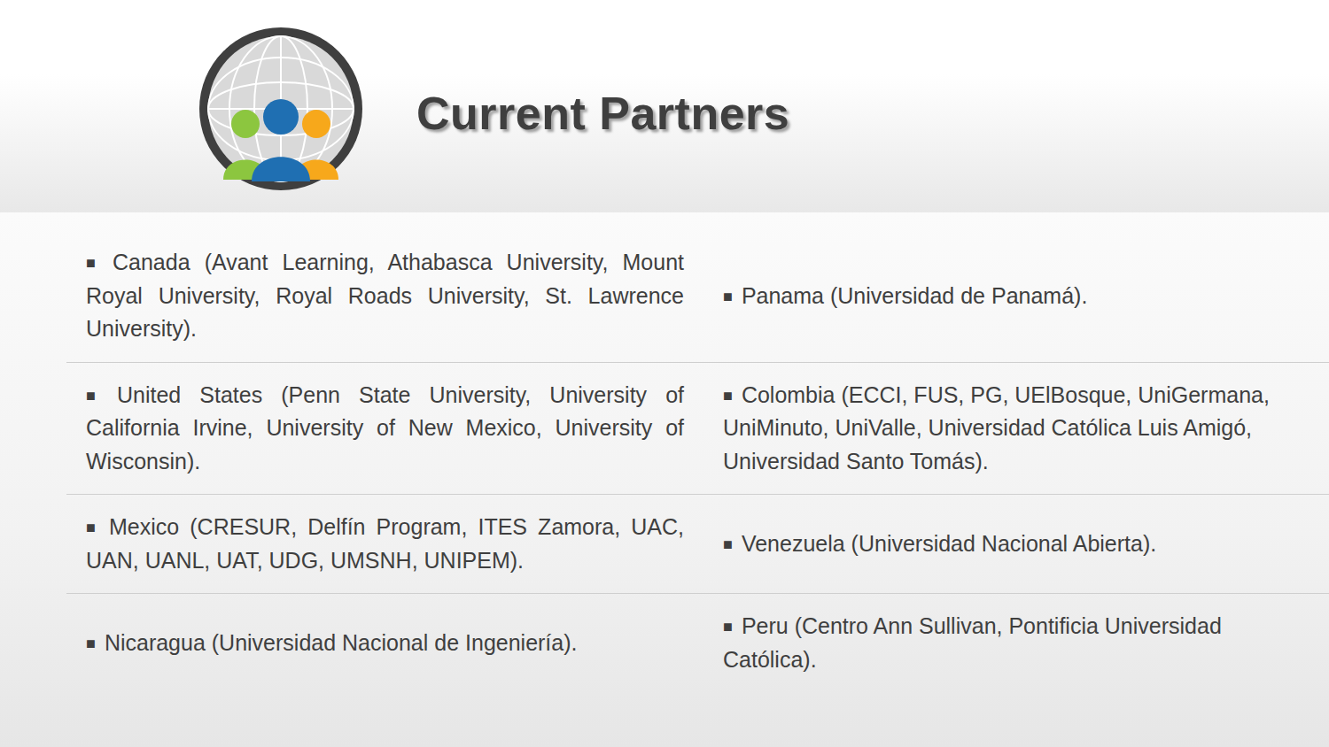Current Partners
| ■ Canada (Avant Learning, Athabasca University, Mount Royal University, Royal Roads University, St. Lawrence University). | ■ Panama (Universidad de Panamá). |
| ■ United States (Penn State University, University of California Irvine, University of New Mexico, University of Wisconsin). | ■ Colombia (ECCI, FUS, PG, UElBosque, UniGermana, UniMinuto, UniValle, Universidad Católica Luis Amigó, Universidad Santo Tomás). |
| ■ Mexico (CRESUR, Delfín Program, ITES Zamora, UAC, UAN, UANL, UAT, UDG, UMSNH, UNIPEM). | ■ Venezuela (Universidad Nacional Abierta). |
| ■ Nicaragua (Universidad Nacional de Ingeniería). | ■ Peru (Centro Ann Sullivan, Pontificia Universidad Católica). |